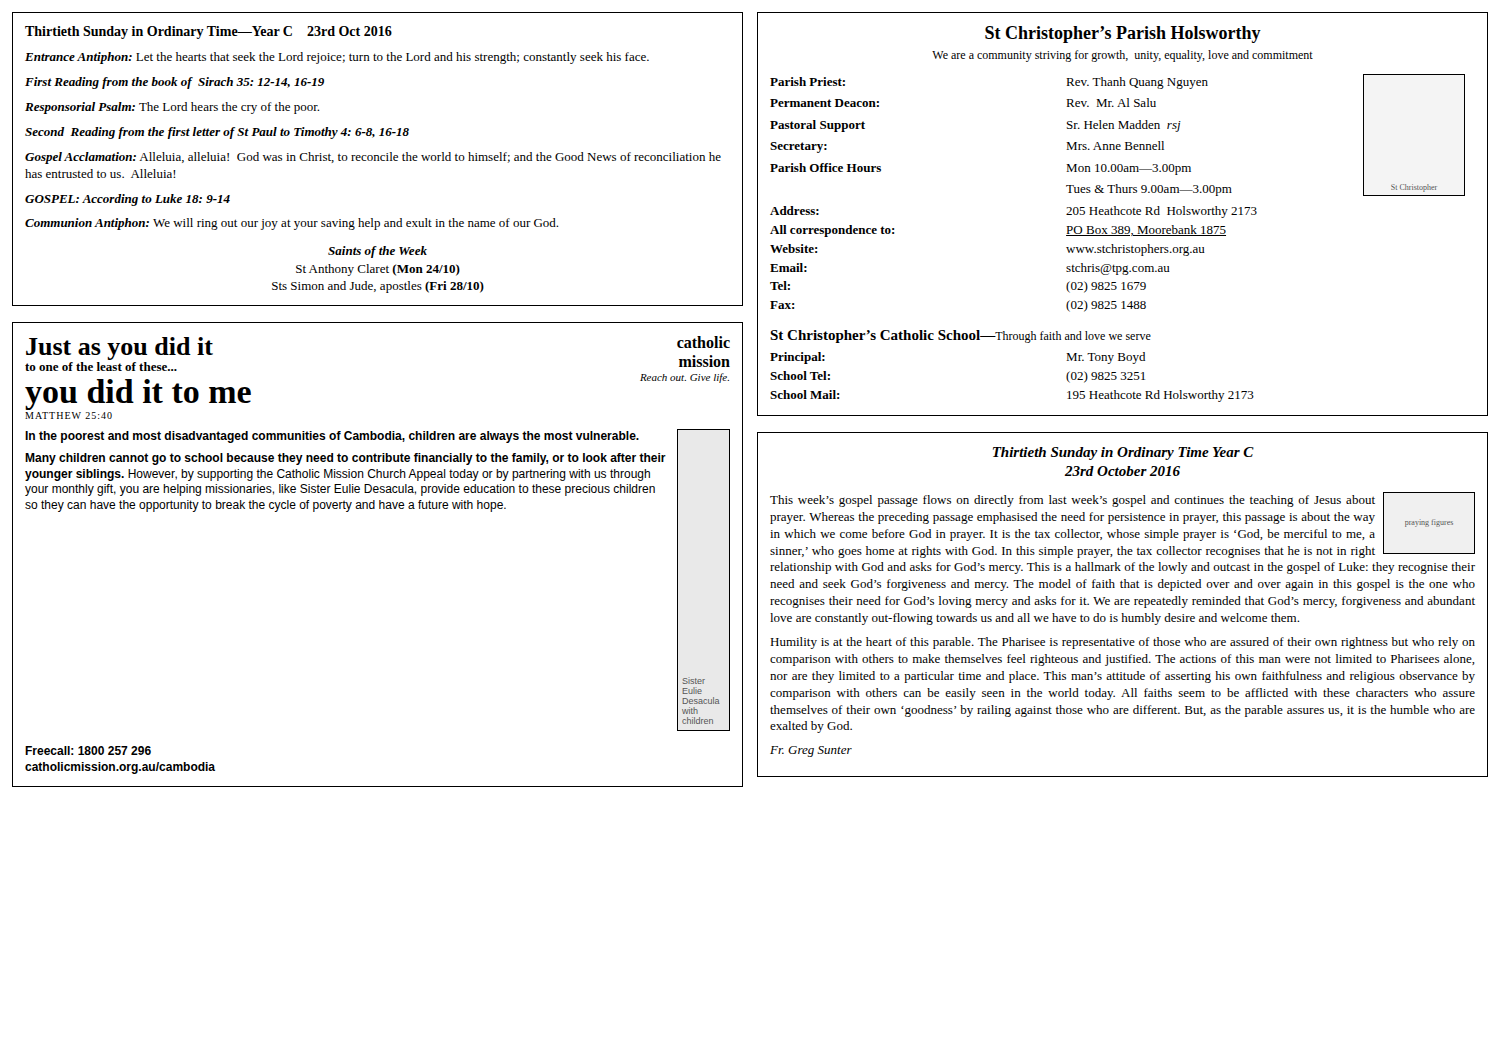Thirtieth Sunday in Ordinary Time—Year C 23rd Oct 2016
Entrance Antiphon: Let the hearts that seek the Lord rejoice; turn to the Lord and his strength; constantly seek his face.
First Reading from the book of Sirach 35: 12-14, 16-19
Responsorial Psalm: The Lord hears the cry of the poor.
Second Reading from the first letter of St Paul to Timothy 4: 6-8, 16-18
Gospel Acclamation: Alleluia, alleluia! God was in Christ, to reconcile the world to himself; and the Good News of reconciliation he has entrusted to us. Alleluia!
GOSPEL: According to Luke 18: 9-14
Communion Antiphon: We will ring out our joy at your saving help and exult in the name of our God.
Saints of the Week
St Anthony Claret (Mon 24/10)
Sts Simon and Jude, apostles (Fri 28/10)
Just as you did it
to one of the least of these...
you did it to me
MATTHEW 25:40
catholic
mission
Reach out. Give life.
In the poorest and most disadvantaged communities of Cambodia, children are always the most vulnerable.
Many children cannot go to school because they need to contribute financially to the family, or to look after their younger siblings. However, by supporting the Catholic Mission Church Appeal today or by partnering with us through your monthly gift, you are helping missionaries, like Sister Eulie Desacula, provide education to these precious children so they can have the opportunity to break the cycle of poverty and have a future with hope.
Freecall: 1800 257 296
catholicmission.org.au/cambodia
St Christopher’s Parish Holsworthy
We are a community striving for growth, unity, equality, love and commitment
| Parish Priest: | Rev. Thanh Quang Nguyen | |
| Permanent Deacon: | Rev. Mr. Al Salu |
| Pastoral Support | Sr. Helen Madden rsj |
| Secretary: | Mrs. Anne Bennell |
| Parish Office Hours | Mon 10.00am—3.00pm |
| | Tues & Thurs 9.00am—3.00pm |
| Address: | 205 Heathcote Rd Holsworthy 2173 |
| All correspondence to: | PO Box 389, Moorebank 1875 |
| Website: | www.stchristophers.org.au |
| Email: | stchris@tpg.com.au |
| Tel: | (02) 9825 1679 |
| Fax: | (02) 9825 1488 |
St Christopher’s Catholic School—Through faith and love we serve
| Principal: | Mr. Tony Boyd |
| School Tel: | (02) 9825 3251 |
| School Mail: | 195 Heathcote Rd Holsworthy 2173 |
Thirtieth Sunday in Ordinary Time Year C
23rd October 2016
praying figures
This week’s gospel passage flows on directly from last week’s gospel and continues the teaching of Jesus about prayer. Whereas the preceding passage emphasised the need for persistence in prayer, this passage is about the way in which we come before God in prayer. It is the tax collector, whose simple prayer is ‘God, be merciful to me, a sinner,’ who goes home at rights with God. In this simple prayer, the tax collector recognises that he is not in right relationship with God and asks for God’s mercy. This is a hallmark of the lowly and outcast in the gospel of Luke: they recognise their need and seek God’s forgiveness and mercy. The model of faith that is depicted over and over again in this gospel is the one who recognises their need for God’s loving mercy and asks for it. We are repeatedly reminded that God’s mercy, forgiveness and abundant love are constantly out-flowing towards us and all we have to do is humbly desire and welcome them.
Humility is at the heart of this parable. The Pharisee is representative of those who are assured of their own rightness but who rely on comparison with others to make themselves feel righteous and justified. The actions of this man were not limited to Pharisees alone, nor are they limited to a particular time and place. This man’s attitude of asserting his own faithfulness and religious observance by comparison with others can be easily seen in the world today. All faiths seem to be afflicted with these characters who assure themselves of their own ‘goodness’ by railing against those who are different. But, as the parable assures us, it is the humble who are exalted by God.
Fr. Greg Sunter